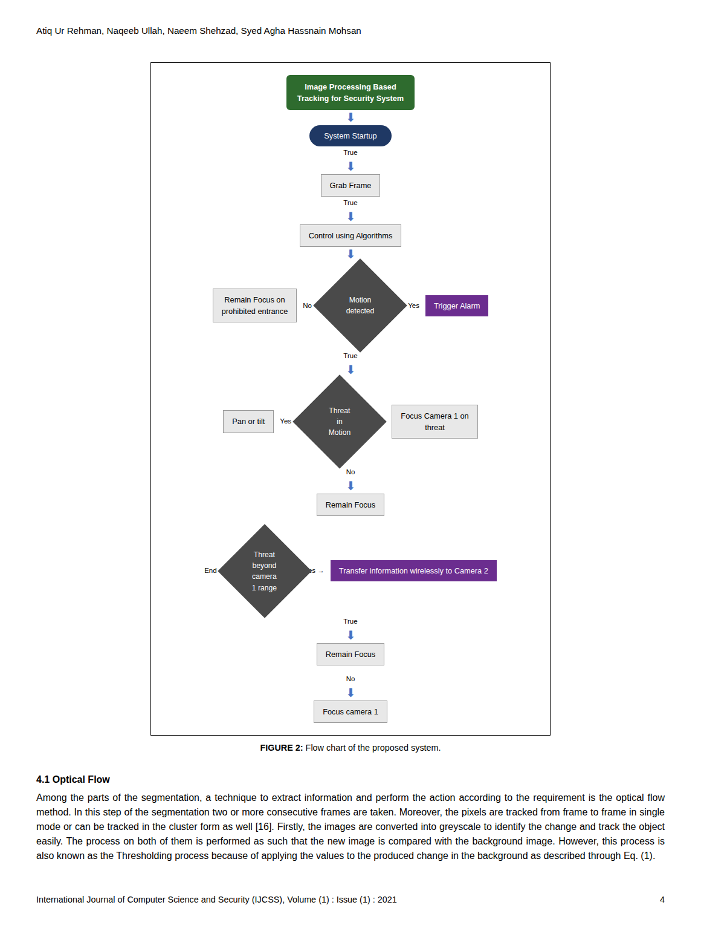Atiq Ur Rehman, Naqeeb Ullah, Naeem Shehzad, Syed Agha Hassnain Mohsan
Image Processing Based
Tracking for Security System
⬇
System Startup
True
⬇
Grab Frame
True
⬇
Control using Algorithms
⬇
Remain Focus on
prohibited entrance
No ←
Motion
detected
→ Yes
Trigger Alarm
True
⬇
Pan or tilt
Yes ←
Threat
in
Motion
←
Focus Camera 1 on
threat
No
⬇
Remain Focus
End ←
Threat
beyond
camera
1 range
Yes →
Transfer information wirelessly to Camera 2
True
⬇
Remain Focus
No
⬇
Focus camera 1
FIGURE 2: Flow chart of the proposed system.
4.1 Optical Flow
Among the parts of the segmentation, a technique to extract information and perform the action according to the requirement is the optical flow method. In this step of the segmentation two or more consecutive frames are taken. Moreover, the pixels are tracked from frame to frame in single mode or can be tracked in the cluster form as well [16]. Firstly, the images are converted into greyscale to identify the change and track the object easily. The process on both of them is performed as such that the new image is compared with the background image. However, this process is also known as the Thresholding process because of applying the values to the produced change in the background as described through Eq. (1).
International Journal of Computer Science and Security (IJCSS), Volume (1) : Issue (1) : 2021 4